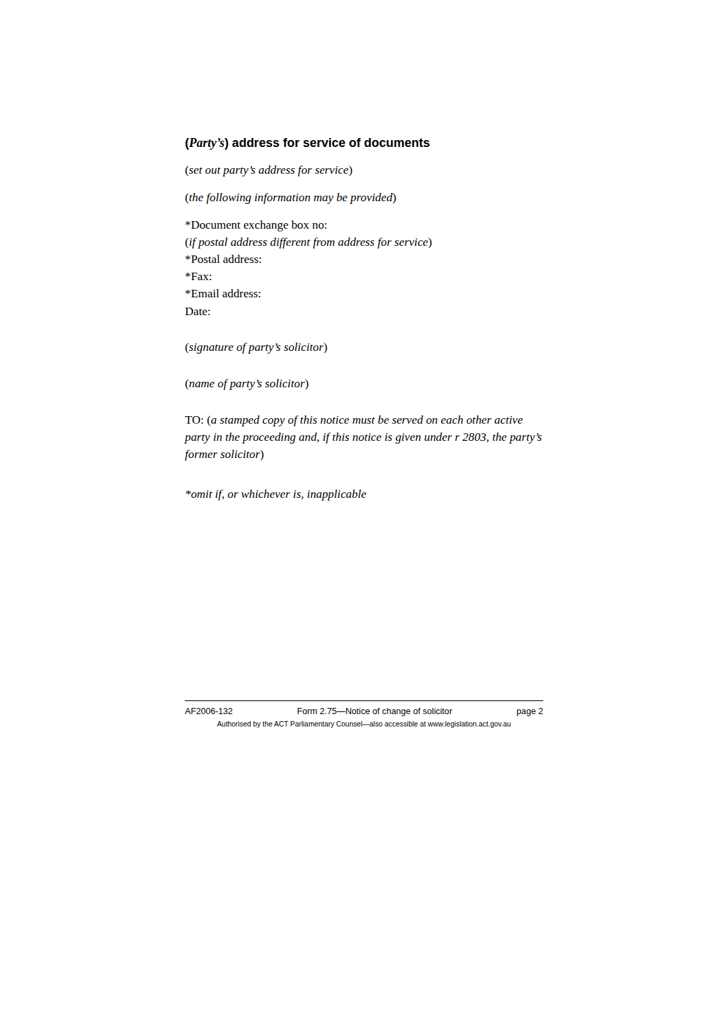(Party’s) address for service of documents
(set out party’s address for service)
(the following information may be provided)
*Document exchange box no:
(if postal address different from address for service)
*Postal address:
*Fax:
*Email address:
Date:
(signature of party’s solicitor)
(name of party’s solicitor)
TO: (a stamped copy of this notice must be served on each other active party in the proceeding and, if this notice is given under r 2803, the party’s former solicitor)
*omit if, or whichever is, inapplicable
AF2006-132 Form 2.75—Notice of change of solicitor page 2
Authorised by the ACT Parliamentary Counsel—also accessible at www.legislation.act.gov.au